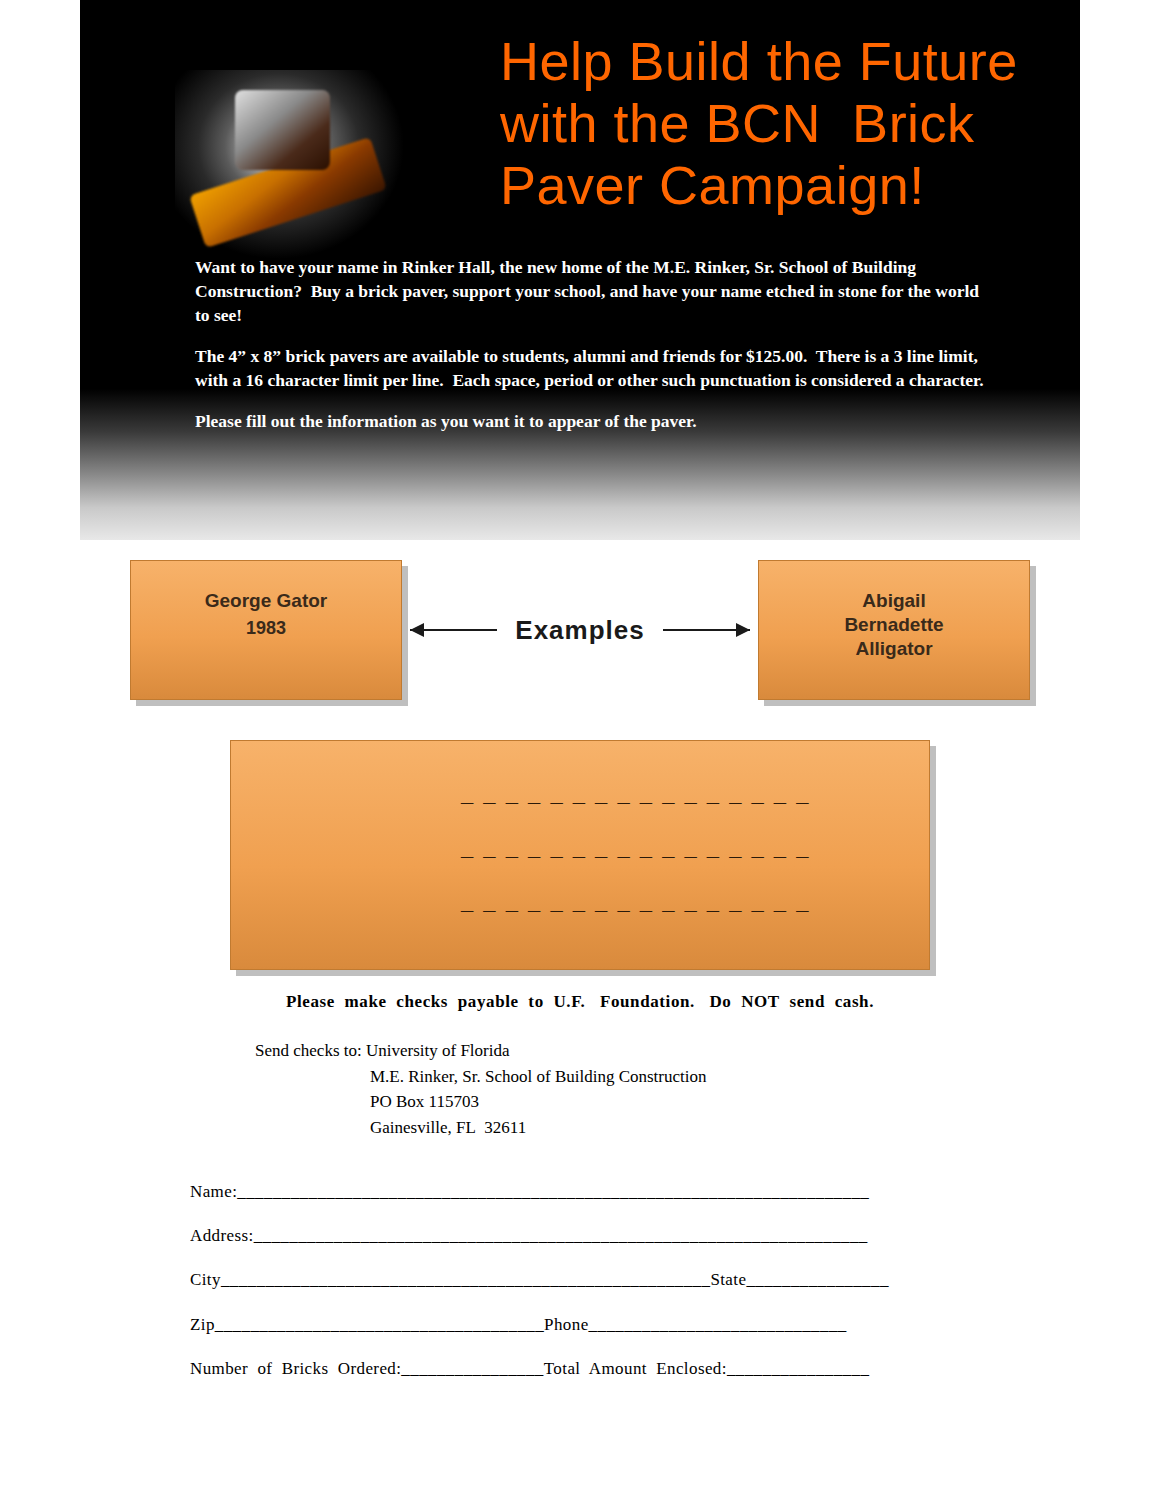Help Build the Future with the BCN Brick Paver Campaign!
Want to have your name in Rinker Hall, the new home of the M.E. Rinker, Sr. School of Building Construction? Buy a brick paver, support your school, and have your name etched in stone for the world to see!
The 4” x 8” brick pavers are available to students, alumni and friends for $125.00. There is a 3 line limit, with a 16 character limit per line. Each space, period or other such punctuation is considered a character.
Please fill out the information as you want it to appear of the paver.
George Gator 1983
Examples
Abigail
Bernadette
Alligator
_ _ _ _ _ _ _ _ _ _ _ _ _ _ _ _
_ _ _ _ _ _ _ _ _ _ _ _ _ _ _ _
_ _ _ _ _ _ _ _ _ _ _ _ _ _ _ _
Please make checks payable to U.F. Foundation. Do NOT send cash.
Send checks to: University of Florida M.E. Rinker, Sr. School of Building Construction PO Box 115703 Gainesville, FL 32611
Name:_______________________________________________________________________
Address:_____________________________________________________________________
City_______________________________________________________State________________
Zip_____________________________________Phone_____________________________
Number of Bricks Ordered:________________Total Amount Enclosed:________________